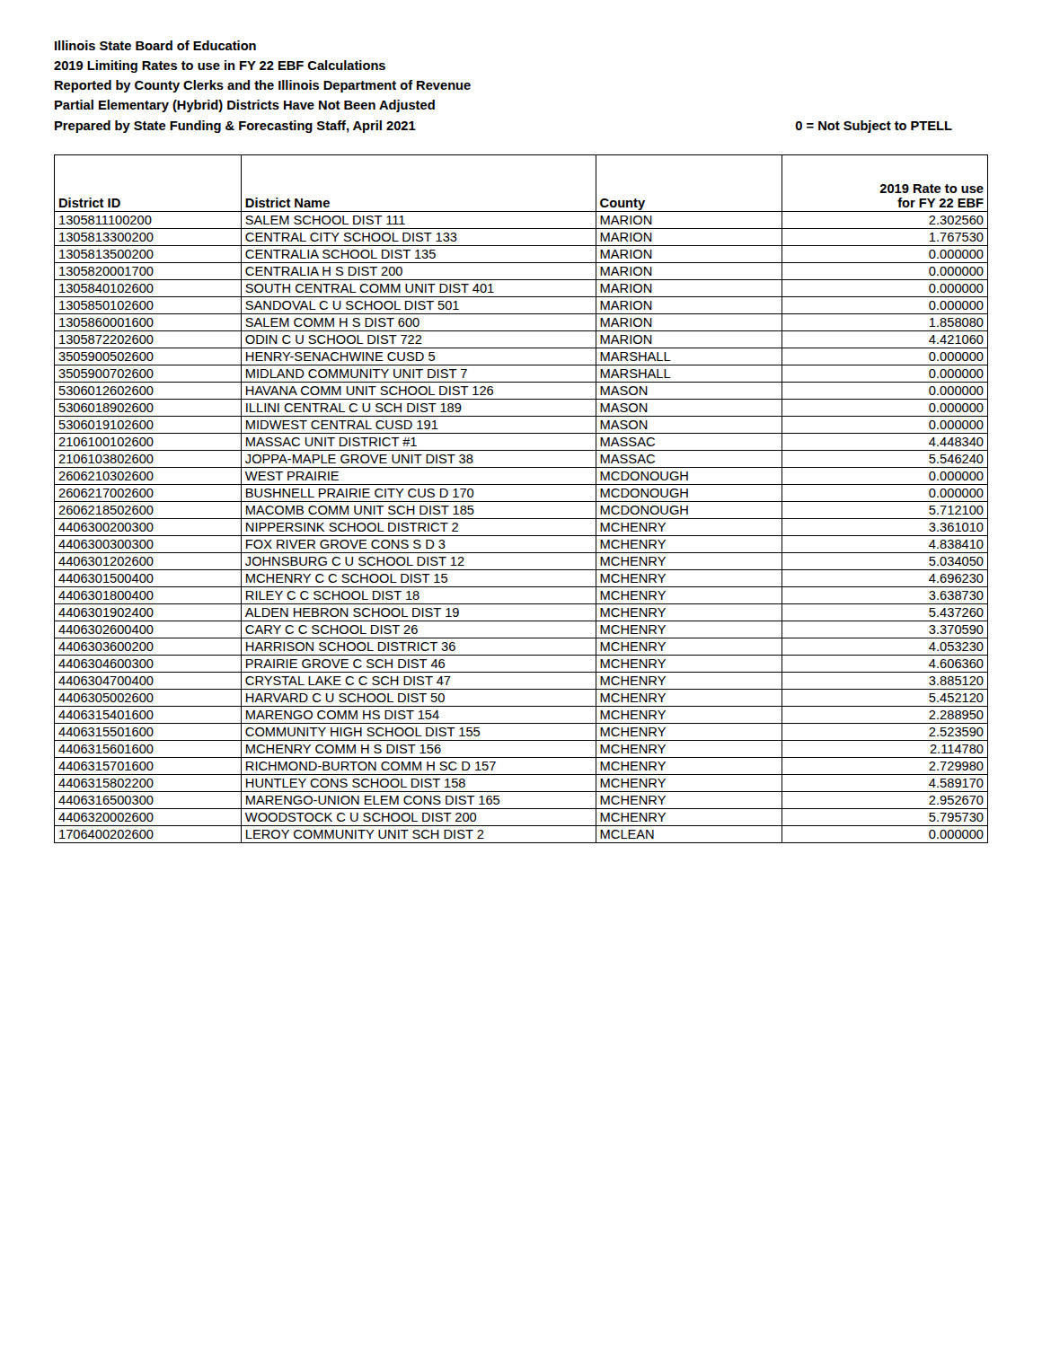Illinois State Board of Education
2019 Limiting Rates to use in FY 22 EBF Calculations
Reported by County Clerks and the Illinois Department of Revenue
Partial Elementary (Hybrid) Districts Have Not Been Adjusted
Prepared by State Funding & Forecasting Staff, April 2021 0 = Not Subject to PTELL
| District ID | District Name | County | 2019 Rate to use for FY 22 EBF |
| --- | --- | --- | --- |
| 1305811100200 | SALEM SCHOOL DIST 111 | MARION | 2.302560 |
| 1305813300200 | CENTRAL CITY SCHOOL DIST 133 | MARION | 1.767530 |
| 1305813500200 | CENTRALIA SCHOOL DIST 135 | MARION | 0.000000 |
| 1305820001700 | CENTRALIA H S DIST 200 | MARION | 0.000000 |
| 1305840102600 | SOUTH CENTRAL COMM UNIT DIST 401 | MARION | 0.000000 |
| 1305850102600 | SANDOVAL C U SCHOOL DIST 501 | MARION | 0.000000 |
| 1305860001600 | SALEM COMM H S DIST 600 | MARION | 1.858080 |
| 1305872202600 | ODIN C U SCHOOL DIST 722 | MARION | 4.421060 |
| 3505900502600 | HENRY-SENACHWINE CUSD 5 | MARSHALL | 0.000000 |
| 3505900702600 | MIDLAND COMMUNITY UNIT DIST 7 | MARSHALL | 0.000000 |
| 5306012602600 | HAVANA COMM UNIT SCHOOL DIST 126 | MASON | 0.000000 |
| 5306018902600 | ILLINI CENTRAL C U SCH DIST 189 | MASON | 0.000000 |
| 5306019102600 | MIDWEST CENTRAL CUSD 191 | MASON | 0.000000 |
| 2106100102600 | MASSAC UNIT DISTRICT #1 | MASSAC | 4.448340 |
| 2106103802600 | JOPPA-MAPLE GROVE UNIT DIST 38 | MASSAC | 5.546240 |
| 2606210302600 | WEST PRAIRIE | MCDONOUGH | 0.000000 |
| 2606217002600 | BUSHNELL PRAIRIE CITY CUS D 170 | MCDONOUGH | 0.000000 |
| 2606218502600 | MACOMB COMM UNIT SCH DIST 185 | MCDONOUGH | 5.712100 |
| 4406300200300 | NIPPERSINK SCHOOL DISTRICT 2 | MCHENRY | 3.361010 |
| 4406300300300 | FOX RIVER GROVE CONS S D 3 | MCHENRY | 4.838410 |
| 4406301202600 | JOHNSBURG C U SCHOOL DIST 12 | MCHENRY | 5.034050 |
| 4406301500400 | MCHENRY C C SCHOOL DIST 15 | MCHENRY | 4.696230 |
| 4406301800400 | RILEY C C SCHOOL DIST 18 | MCHENRY | 3.638730 |
| 4406301902400 | ALDEN HEBRON SCHOOL DIST 19 | MCHENRY | 5.437260 |
| 4406302600400 | CARY C C SCHOOL DIST 26 | MCHENRY | 3.370590 |
| 4406303600200 | HARRISON SCHOOL DISTRICT 36 | MCHENRY | 4.053230 |
| 4406304600300 | PRAIRIE GROVE C SCH DIST 46 | MCHENRY | 4.606360 |
| 4406304700400 | CRYSTAL LAKE C C SCH DIST 47 | MCHENRY | 3.885120 |
| 4406305002600 | HARVARD C U SCHOOL DIST 50 | MCHENRY | 5.452120 |
| 4406315401600 | MARENGO COMM HS DIST 154 | MCHENRY | 2.288950 |
| 4406315501600 | COMMUNITY HIGH SCHOOL DIST 155 | MCHENRY | 2.523590 |
| 4406315601600 | MCHENRY COMM H S DIST 156 | MCHENRY | 2.114780 |
| 4406315701600 | RICHMOND-BURTON COMM H SC D 157 | MCHENRY | 2.729980 |
| 4406315802200 | HUNTLEY CONS SCHOOL DIST 158 | MCHENRY | 4.589170 |
| 4406316500300 | MARENGO-UNION ELEM CONS DIST 165 | MCHENRY | 2.952670 |
| 4406320002600 | WOODSTOCK C U SCHOOL DIST 200 | MCHENRY | 5.795730 |
| 1706400202600 | LEROY COMMUNITY UNIT SCH DIST 2 | MCLEAN | 0.000000 |